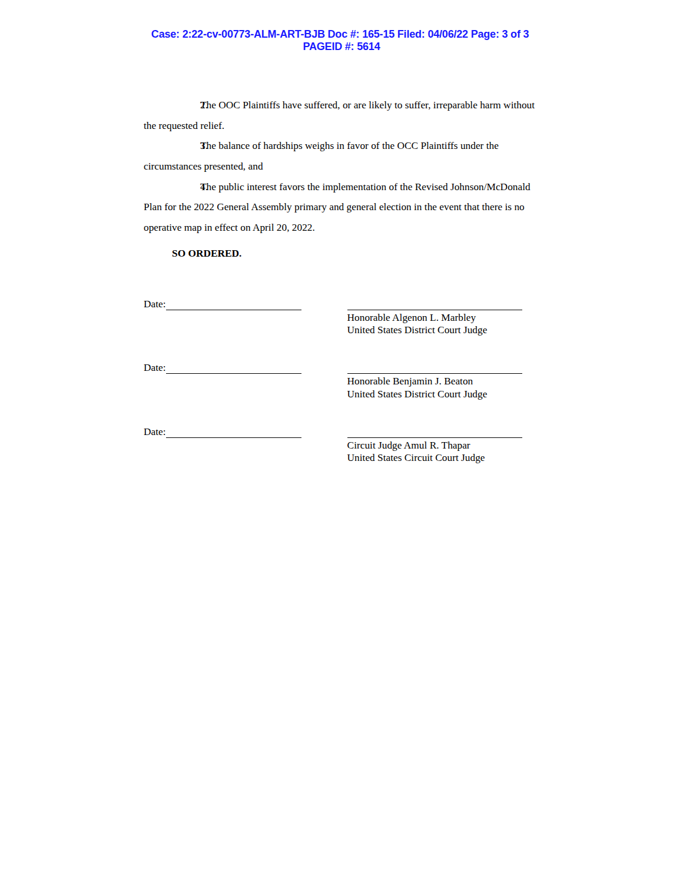Case: 2:22-cv-00773-ALM-ART-BJB Doc #: 165-15 Filed: 04/06/22 Page: 3 of 3 PAGEID #: 5614
2. The OOC Plaintiffs have suffered, or are likely to suffer, irreparable harm without the requested relief.
3. The balance of hardships weighs in favor of the OCC Plaintiffs under the circumstances presented, and
4. The public interest favors the implementation of the Revised Johnson/McDonald Plan for the 2022 General Assembly primary and general election in the event that there is no operative map in effect on April 20, 2022.
SO ORDERED.
Date:
Honorable Algenon L. Marbley
United States District Court Judge
Date:
Honorable Benjamin J. Beaton
United States District Court Judge
Date:
Circuit Judge Amul R. Thapar
United States Circuit Court Judge